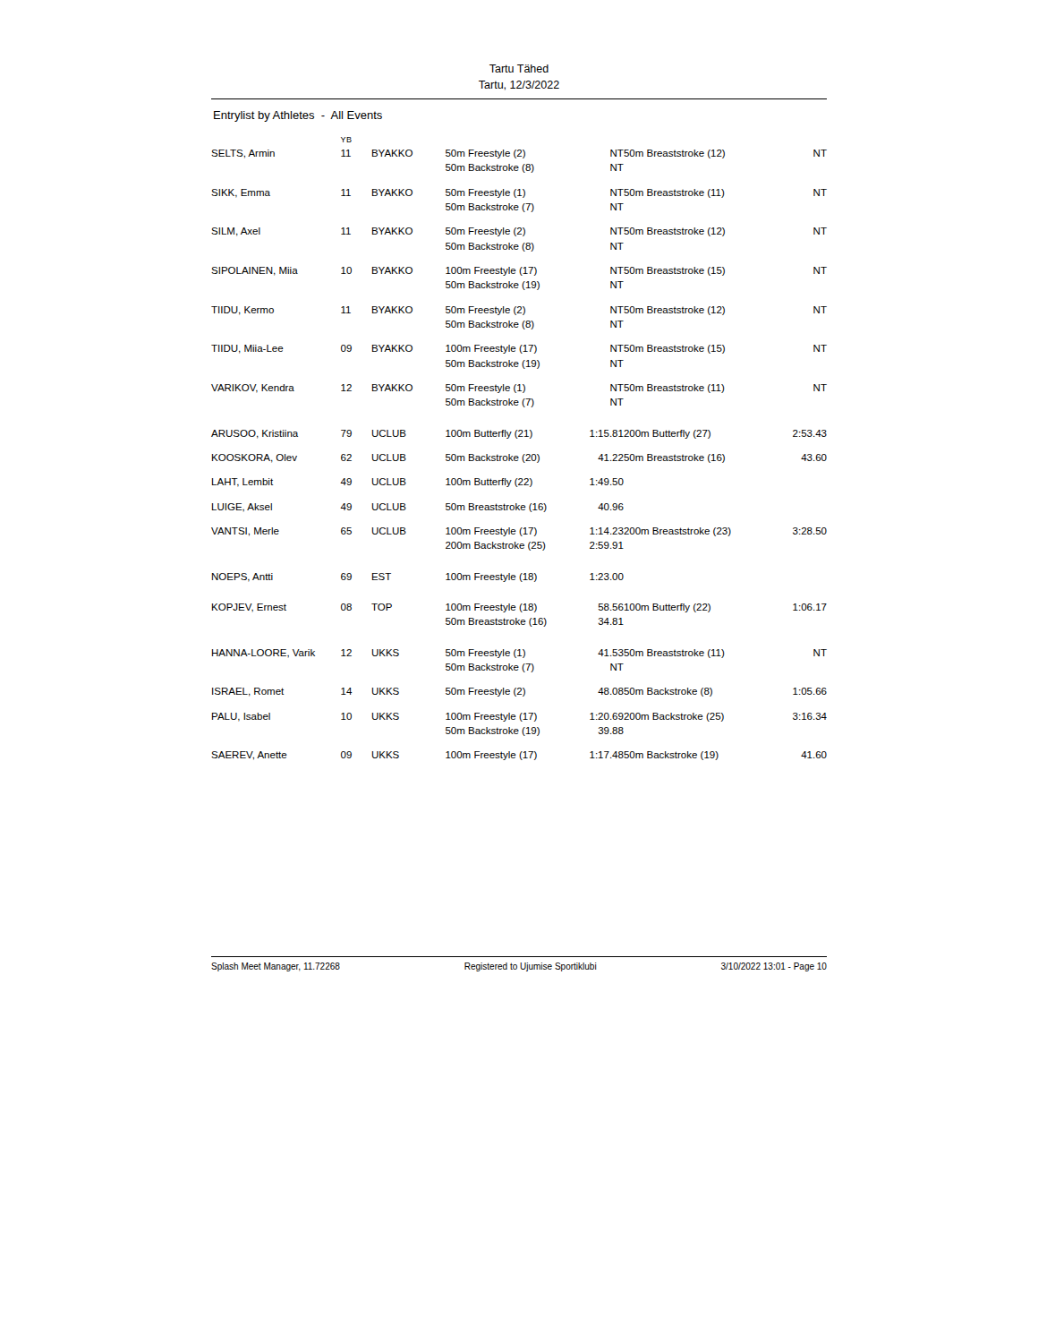Tartu Tähed
Tartu, 12/3/2022
Entrylist by Athletes - All Events
| | YB | |
| SELTS, Armin | 11 | BYAKKO | 50m Freestyle (2) 50m Backstroke (8) | NT NT | 50m Breaststroke (12) | NT |
| SIKK, Emma | 11 | BYAKKO | 50m Freestyle (1) 50m Backstroke (7) | NT NT | 50m Breaststroke (11) | NT |
| SILM, Axel | 11 | BYAKKO | 50m Freestyle (2) 50m Backstroke (8) | NT NT | 50m Breaststroke (12) | NT |
| SIPOLAINEN, Miia | 10 | BYAKKO | 100m Freestyle (17) 50m Backstroke (19) | NT NT | 50m Breaststroke (15) | NT |
| TIIDU, Kermo | 11 | BYAKKO | 50m Freestyle (2) 50m Backstroke (8) | NT NT | 50m Breaststroke (12) | NT |
| TIIDU, Miia-Lee | 09 | BYAKKO | 100m Freestyle (17) 50m Backstroke (19) | NT NT | 50m Breaststroke (15) | NT |
| VARIKOV, Kendra | 12 | BYAKKO | 50m Freestyle (1) 50m Backstroke (7) | NT NT | 50m Breaststroke (11) | NT |
| ARUSOO, Kristiina | 79 | UCLUB | 100m Butterfly (21) | 1:15.81 | 200m Butterfly (27) | 2:53.43 |
| KOOSKORA, Olev | 62 | UCLUB | 50m Backstroke (20) | 41.22 | 50m Breaststroke (16) | 43.60 |
| LAHT, Lembit | 49 | UCLUB | 100m Butterfly (22) | 1:49.50 | | |
| LUIGE, Aksel | 49 | UCLUB | 50m Breaststroke (16) | 40.96 | | |
| VANTSI, Merle | 65 | UCLUB | 100m Freestyle (17) 200m Backstroke (25) | 1:14.23 2:59.91 | 200m Breaststroke (23) | 3:28.50 |
| NOEPS, Antti | 69 | EST | 100m Freestyle (18) | 1:23.00 | | |
| KOPJEV, Ernest | 08 | TOP | 100m Freestyle (18) 50m Breaststroke (16) | 58.56 34.81 | 100m Butterfly (22) | 1:06.17 |
| HANNA-LOORE, Varik | 12 | UKKS | 50m Freestyle (1) 50m Backstroke (7) | 41.53 NT | 50m Breaststroke (11) | NT |
| ISRAEL, Romet | 14 | UKKS | 50m Freestyle (2) | 48.08 | 50m Backstroke (8) | 1:05.66 |
| PALU, Isabel | 10 | UKKS | 100m Freestyle (17) 50m Backstroke (19) | 1:20.69 39.88 | 200m Backstroke (25) | 3:16.34 |
| SAEREV, Anette | 09 | UKKS | 100m Freestyle (17) | 1:17.48 | 50m Backstroke (19) | 41.60 |
Splash Meet Manager, 11.72268
Registered to Ujumise Sportiklubi
3/10/2022 13:01 - Page 10